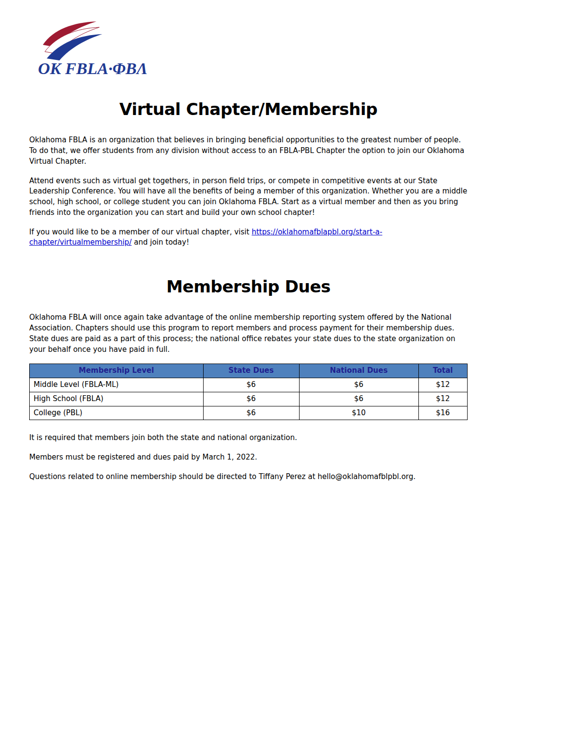OK FBLA·ΦΒΛ
Virtual Chapter/Membership
Oklahoma FBLA is an organization that believes in bringing beneficial opportunities to the greatest number of people. To do that, we offer students from any division without access to an FBLA-PBL Chapter the option to join our Oklahoma Virtual Chapter.
Attend events such as virtual get togethers, in person field trips, or compete in competitive events at our State Leadership Conference. You will have all the benefits of being a member of this organization. Whether you are a middle school, high school, or college student you can join Oklahoma FBLA. Start as a virtual member and then as you bring friends into the organization you can start and build your own school chapter!
If you would like to be a member of our virtual chapter, visit https://oklahomafblapbl.org/start-a-chapter/virtualmembership/ and join today!
Membership Dues
Oklahoma FBLA will once again take advantage of the online membership reporting system offered by the National Association. Chapters should use this program to report members and process payment for their membership dues. State dues are paid as a part of this process; the national office rebates your state dues to the state organization on your behalf once you have paid in full.
| Membership Level | State Dues | National Dues | Total |
| --- | --- | --- | --- |
| Middle Level (FBLA-ML) | $6 | $6 | $12 |
| High School (FBLA) | $6 | $6 | $12 |
| College (PBL) | $6 | $10 | $16 |
It is required that members join both the state and national organization.
Members must be registered and dues paid by March 1, 2022.
Questions related to online membership should be directed to Tiffany Perez at hello@oklahomafblpbl.org.